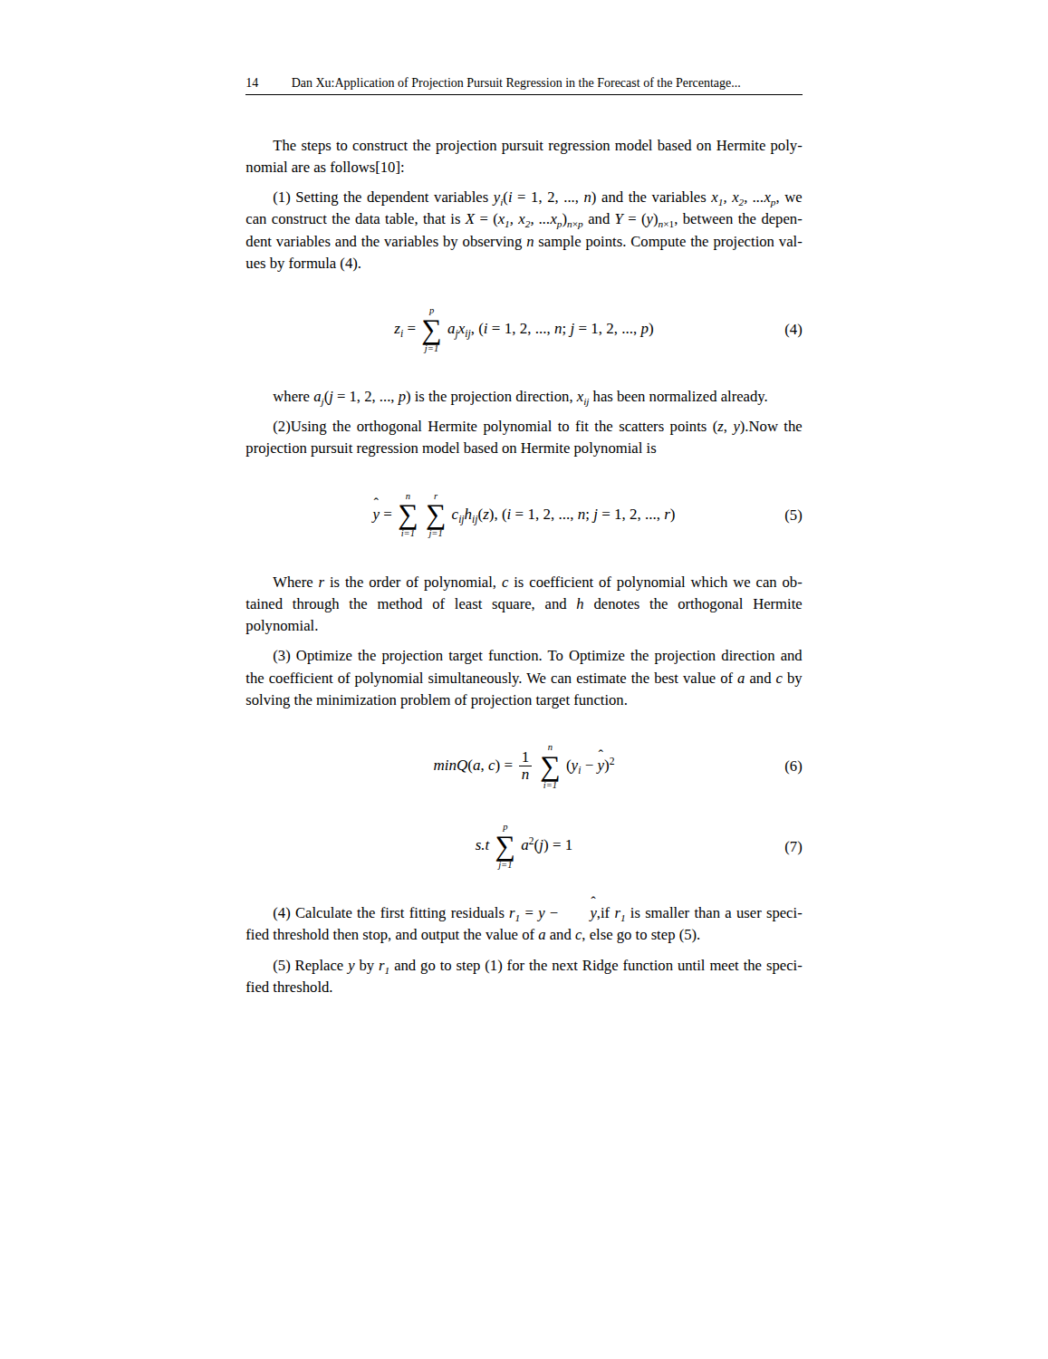14 Dan Xu:Application of Projection Pursuit Regression in the Forecast of the Percentage...
The steps to construct the projection pursuit regression model based on Hermite polynomial are as follows[10]:
(1) Setting the dependent variables yi(i = 1, 2, ..., n) and the variables x1, x2, ...xp, we can construct the data table, that is X = (x1, x2, ...xp)n×p and Y = (y)n×1, between the dependent variables and the variables by observing n sample points. Compute the projection values by formula (4).
zi = p∑j=1 ajxij, (i = 1, 2, ..., n; j = 1, 2, ..., p)
(4)
where aj(j = 1, 2, ..., p) is the projection direction, xij has been normalized already.
(2)Using the orthogonal Hermite polynomial to fit the scatters points (z, y).Now the projection pursuit regression model based on Hermite polynomial is
̂y = n∑i=1 r∑j=1 cijhij(z), (i = 1, 2, ..., n; j = 1, 2, ..., r)
(5)
Where r is the order of polynomial, c is coefficient of polynomial which we can obtained through the method of least square, and h denotes the orthogonal Hermite polynomial.
(3) Optimize the projection target function. To Optimize the projection direction and the coefficient of polynomial simultaneously. We can estimate the best value of a and c by solving the minimization problem of projection target function.
minQ(a, c) = 1 n n∑i=1 (yi − ̂y)2
(6)
s.t p∑j=1 a2(j) = 1
(7)
(4) Calculate the first fitting residuals r1 = y − ̂y,if r1 is smaller than a user specified threshold then stop, and output the value of a and c, else go to step (5).
(5) Replace y by r1 and go to step (1) for the next Ridge function until meet the specified threshold.